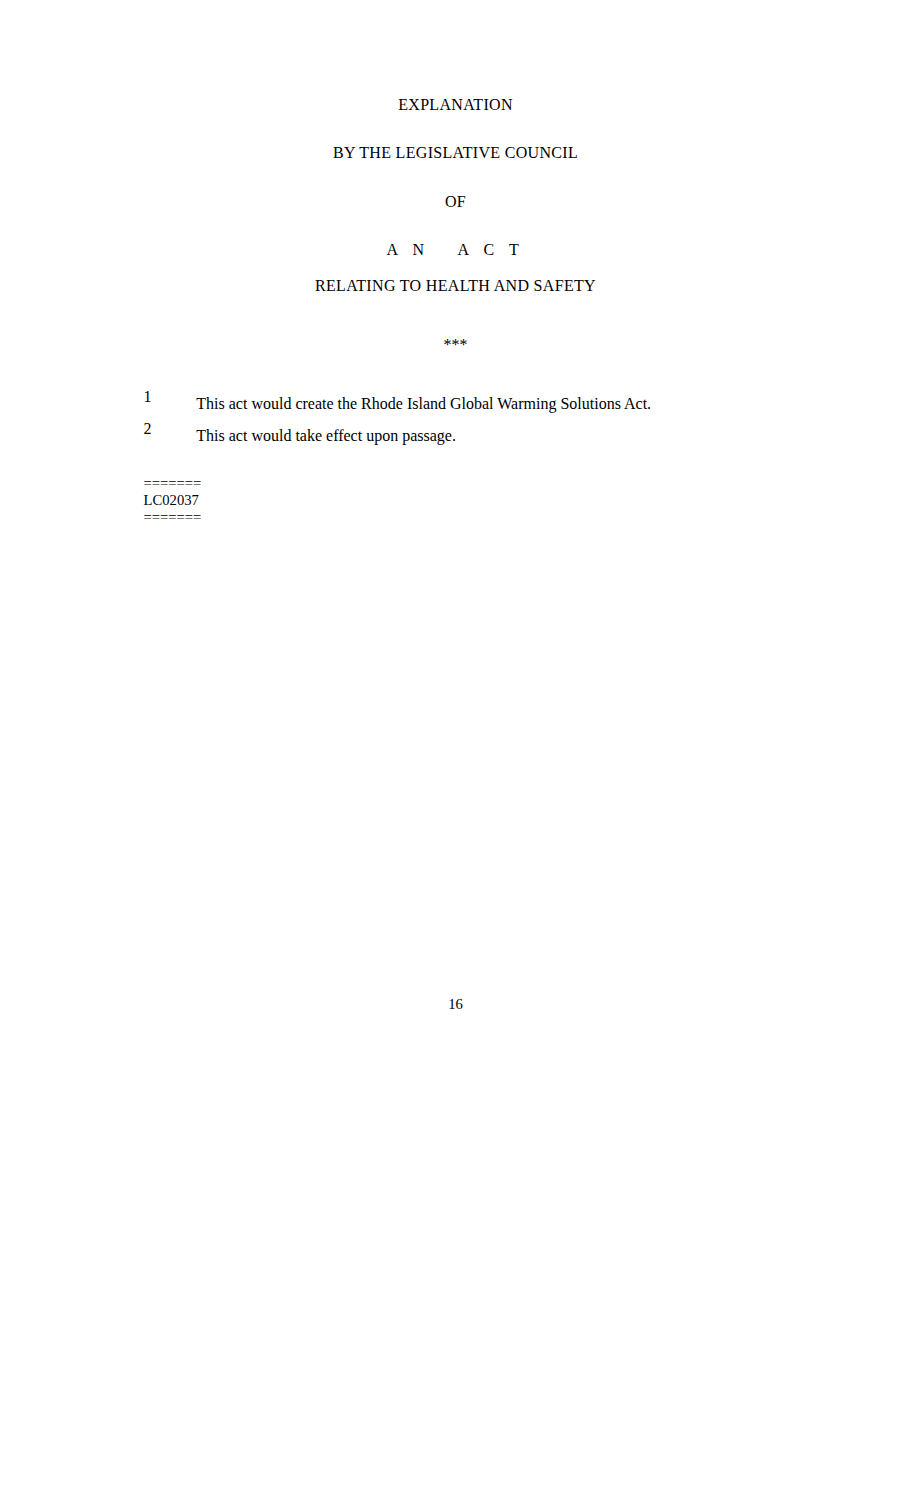EXPLANATION
BY THE LEGISLATIVE COUNCIL
OF
A N A C T
RELATING TO HEALTH AND SAFETY
***
| 1 | This act would create the Rhode Island Global Warming Solutions Act. |
| 2 | This act would take effect upon passage. |
=======
LC02037
=======
16